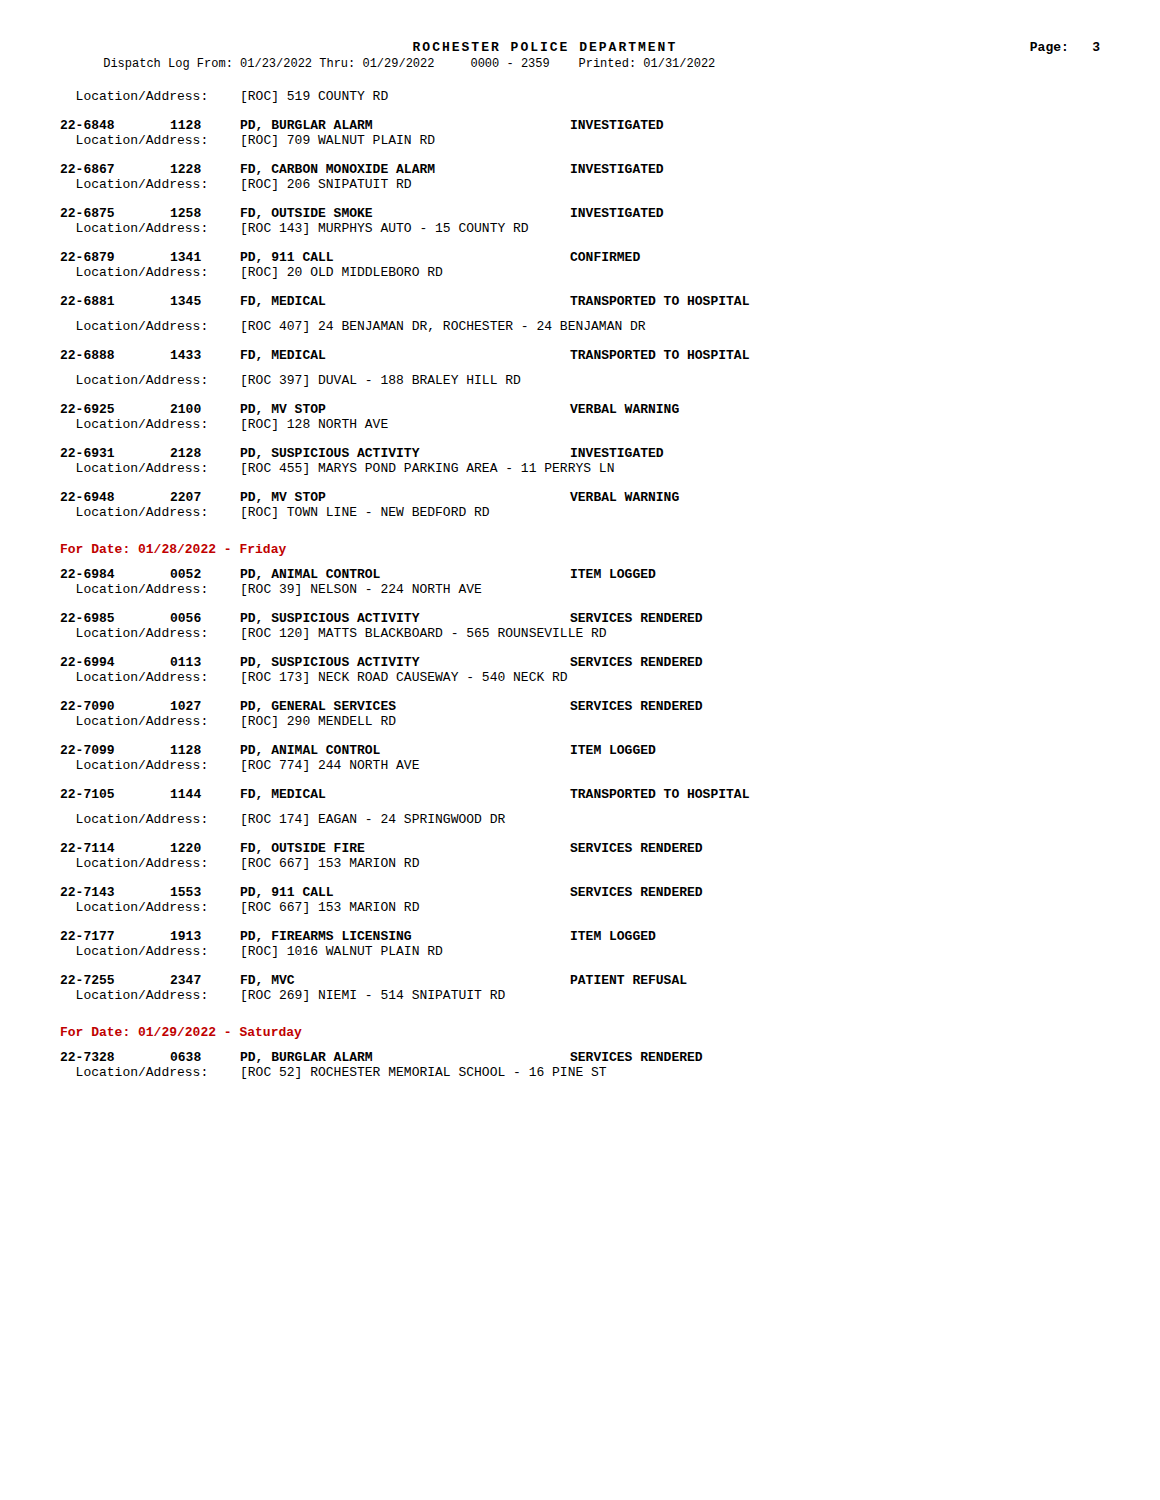ROCHESTER POLICE DEPARTMENT
Page: 3
Dispatch Log From: 01/23/2022 Thru: 01/29/2022 0000 - 2359 Printed: 01/31/2022
Location/Address:
[ROC] 519 COUNTY RD
22-6848
1128
PD, BURGLAR ALARM
INVESTIGATED
Location/Address:
[ROC] 709 WALNUT PLAIN RD
22-6867
1228
FD, CARBON MONOXIDE ALARM
INVESTIGATED
Location/Address:
[ROC] 206 SNIPATUIT RD
22-6875
1258
FD, OUTSIDE SMOKE
INVESTIGATED
Location/Address:
[ROC 143] MURPHYS AUTO - 15 COUNTY RD
22-6879
1341
PD, 911 CALL
CONFIRMED
Location/Address:
[ROC] 20 OLD MIDDLEBORO RD
22-6881
1345
FD, MEDICAL
TRANSPORTED TO HOSPITAL
Location/Address:
[ROC 407] 24 BENJAMAN DR, ROCHESTER - 24 BENJAMAN DR
22-6888
1433
FD, MEDICAL
TRANSPORTED TO HOSPITAL
Location/Address:
[ROC 397] DUVAL - 188 BRALEY HILL RD
22-6925
2100
PD, MV STOP
VERBAL WARNING
Location/Address:
[ROC] 128 NORTH AVE
22-6931
2128
PD, SUSPICIOUS ACTIVITY
INVESTIGATED
Location/Address:
[ROC 455] MARYS POND PARKING AREA - 11 PERRYS LN
22-6948
2207
PD, MV STOP
VERBAL WARNING
Location/Address:
[ROC] TOWN LINE - NEW BEDFORD RD
For Date: 01/28/2022 - Friday
22-6984
0052
PD, ANIMAL CONTROL
ITEM LOGGED
Location/Address:
[ROC 39] NELSON - 224 NORTH AVE
22-6985
0056
PD, SUSPICIOUS ACTIVITY
SERVICES RENDERED
Location/Address:
[ROC 120] MATTS BLACKBOARD - 565 ROUNSEVILLE RD
22-6994
0113
PD, SUSPICIOUS ACTIVITY
SERVICES RENDERED
Location/Address:
[ROC 173] NECK ROAD CAUSEWAY - 540 NECK RD
22-7090
1027
PD, GENERAL SERVICES
SERVICES RENDERED
Location/Address:
[ROC] 290 MENDELL RD
22-7099
1128
PD, ANIMAL CONTROL
ITEM LOGGED
Location/Address:
[ROC 774] 244 NORTH AVE
22-7105
1144
FD, MEDICAL
TRANSPORTED TO HOSPITAL
Location/Address:
[ROC 174] EAGAN - 24 SPRINGWOOD DR
22-7114
1220
FD, OUTSIDE FIRE
SERVICES RENDERED
Location/Address:
[ROC 667] 153 MARION RD
22-7143
1553
PD, 911 CALL
SERVICES RENDERED
Location/Address:
[ROC 667] 153 MARION RD
22-7177
1913
PD, FIREARMS LICENSING
ITEM LOGGED
Location/Address:
[ROC] 1016 WALNUT PLAIN RD
22-7255
2347
FD, MVC
PATIENT REFUSAL
Location/Address:
[ROC 269] NIEMI - 514 SNIPATUIT RD
For Date: 01/29/2022 - Saturday
22-7328
0638
PD, BURGLAR ALARM
SERVICES RENDERED
Location/Address:
[ROC 52] ROCHESTER MEMORIAL SCHOOL - 16 PINE ST